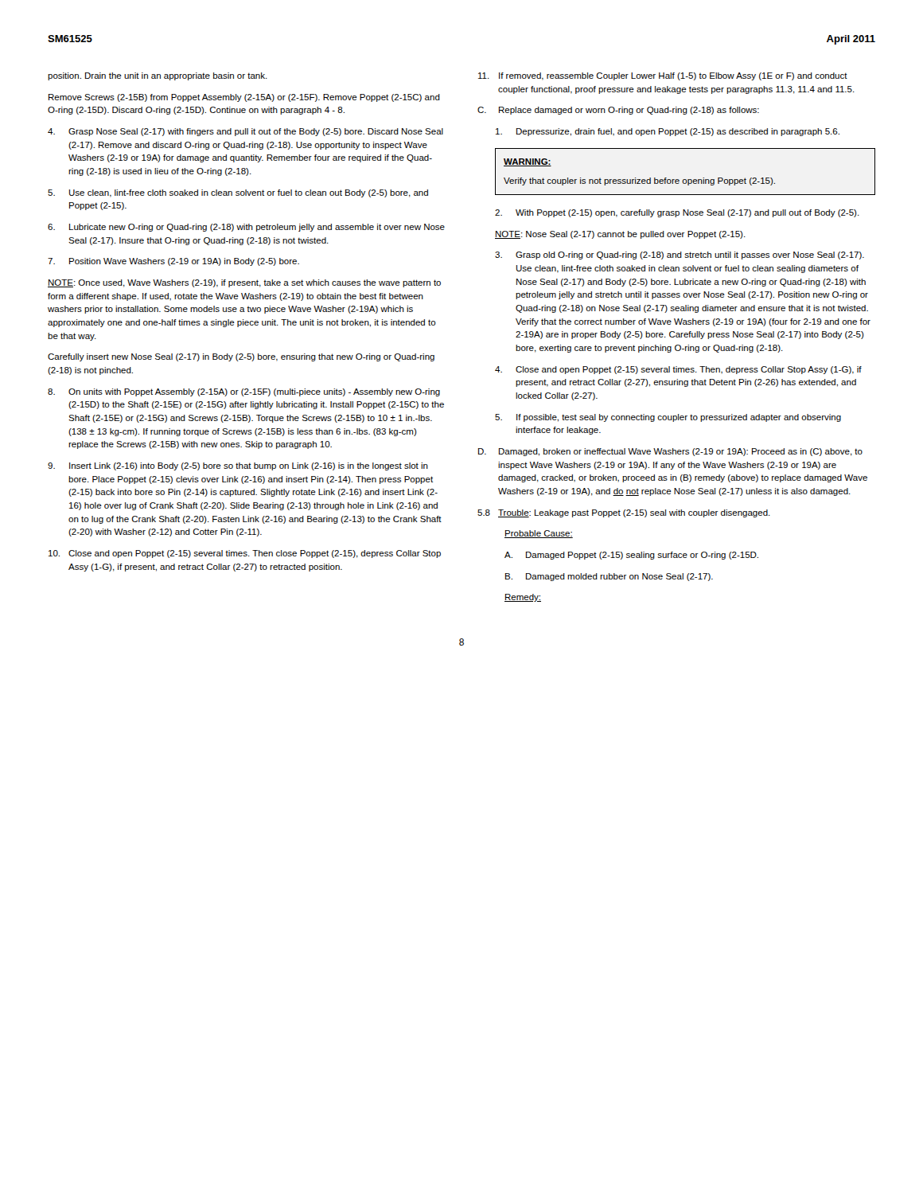SM61525 April 2011
position. Drain the unit in an appropriate basin or tank.
Remove Screws (2-15B) from Poppet Assembly (2-15A) or (2-15F). Remove Poppet (2-15C) and O-ring (2-15D). Discard O-ring (2-15D). Continue on with paragraph 4 - 8.
4. Grasp Nose Seal (2-17) with fingers and pull it out of the Body (2-5) bore. Discard Nose Seal (2-17). Remove and discard O-ring or Quad-ring (2-18). Use opportunity to inspect Wave Washers (2-19 or 19A) for damage and quantity. Remember four are required if the Quad-ring (2-18) is used in lieu of the O-ring (2-18).
5. Use clean, lint-free cloth soaked in clean solvent or fuel to clean out Body (2-5) bore, and Poppet (2-15).
6. Lubricate new O-ring or Quad-ring (2-18) with petroleum jelly and assemble it over new Nose Seal (2-17). Insure that O-ring or Quad-ring (2-18) is not twisted.
7. Position Wave Washers (2-19 or 19A) in Body (2-5) bore.
NOTE: Once used, Wave Washers (2-19), if present, take a set which causes the wave pattern to form a different shape. If used, rotate the Wave Washers (2-19) to obtain the best fit between washers prior to installation. Some models use a two piece Wave Washer (2-19A) which is approximately one and one-half times a single piece unit. The unit is not broken, it is intended to be that way.
Carefully insert new Nose Seal (2-17) in Body (2-5) bore, ensuring that new O-ring or Quad-ring (2-18) is not pinched.
8. On units with Poppet Assembly (2-15A) or (2-15F) (multi-piece units) - Assembly new O-ring (2-15D) to the Shaft (2-15E) or (2-15G) after lightly lubricating it. Install Poppet (2-15C) to the Shaft (2-15E) or (2-15G) and Screws (2-15B). Torque the Screws (2-15B) to 10 ± 1 in.-lbs. (138 ± 13 kg-cm). If running torque of Screws (2-15B) is less than 6 in.-lbs. (83 kg-cm) replace the Screws (2-15B) with new ones. Skip to paragraph 10.
9. Insert Link (2-16) into Body (2-5) bore so that bump on Link (2-16) is in the longest slot in bore. Place Poppet (2-15) clevis over Link (2-16) and insert Pin (2-14). Then press Poppet (2-15) back into bore so Pin (2-14) is captured. Slightly rotate Link (2-16) and insert Link (2-16) hole over lug of Crank Shaft (2-20). Slide Bearing (2-13) through hole in Link (2-16) and on to lug of the Crank Shaft (2-20). Fasten Link (2-16) and Bearing (2-13) to the Crank Shaft (2-20) with Washer (2-12) and Cotter Pin (2-11).
10. Close and open Poppet (2-15) several times. Then close Poppet (2-15), depress Collar Stop Assy (1-G), if present, and retract Collar (2-27) to retracted position.
11. If removed, reassemble Coupler Lower Half (1-5) to Elbow Assy (1E or F) and conduct coupler functional, proof pressure and leakage tests per paragraphs 11.3, 11.4 and 11.5.
C. Replace damaged or worn O-ring or Quad-ring (2-18) as follows:
1. Depressurize, drain fuel, and open Poppet (2-15) as described in paragraph 5.6.
WARNING:
Verify that coupler is not pressurized before opening Poppet (2-15).
2. With Poppet (2-15) open, carefully grasp Nose Seal (2-17) and pull out of Body (2-5).
NOTE: Nose Seal (2-17) cannot be pulled over Poppet (2-15).
3. Grasp old O-ring or Quad-ring (2-18) and stretch until it passes over Nose Seal (2-17). Use clean, lint-free cloth soaked in clean solvent or fuel to clean sealing diameters of Nose Seal (2-17) and Body (2-5) bore. Lubricate a new O-ring or Quad-ring (2-18) with petroleum jelly and stretch until it passes over Nose Seal (2-17). Position new O-ring or Quad-ring (2-18) on Nose Seal (2-17) sealing diameter and ensure that it is not twisted. Verify that the correct number of Wave Washers (2-19 or 19A) (four for 2-19 and one for 2-19A) are in proper Body (2-5) bore. Carefully press Nose Seal (2-17) into Body (2-5) bore, exerting care to prevent pinching O-ring or Quad-ring (2-18).
4. Close and open Poppet (2-15) several times. Then, depress Collar Stop Assy (1-G), if present, and retract Collar (2-27), ensuring that Detent Pin (2-26) has extended, and locked Collar (2-27).
5. If possible, test seal by connecting coupler to pressurized adapter and observing interface for leakage.
D. Damaged, broken or ineffectual Wave Washers (2-19 or 19A): Proceed as in (C) above, to inspect Wave Washers (2-19 or 19A). If any of the Wave Washers (2-19 or 19A) are damaged, cracked, or broken, proceed as in (B) remedy (above) to replace damaged Wave Washers (2-19 or 19A), and do not replace Nose Seal (2-17) unless it is also damaged.
5.8 Trouble: Leakage past Poppet (2-15) seal with coupler disengaged.
Probable Cause:
A. Damaged Poppet (2-15) sealing surface or O-ring (2-15D.
B. Damaged molded rubber on Nose Seal (2-17).
Remedy:
8